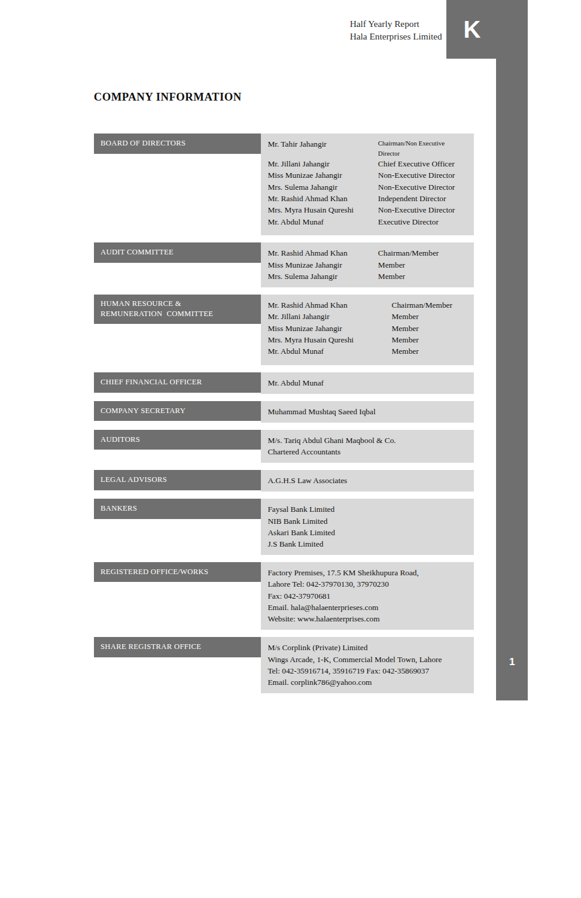Half Yearly Report Hala Enterprises Limited
K
COMPANY INFORMATION
| BOARD OF DIRECTORS | Mr. Tahir Jahangir Chairman/Non Executive Director Mr. Jillani Jahangir Chief Executive Officer Miss Munizae Jahangir Non-Executive Director Mrs. Sulema Jahangir Non-Executive Director Mr. Rashid Ahmad Khan Independent Director Mrs. Myra Husain Qureshi Non-Executive Director Mr. Abdul Munaf Executive Director |
| AUDIT COMMITTEE | Mr. Rashid Ahmad Khan Chairman/Member Miss Munizae Jahangir Member Mrs. Sulema Jahangir Member |
| HUMAN RESOURCE & REMUNERATION COMMITTEE | Mr. Rashid Ahmad Khan Chairman/Member Mr. Jillani Jahangir Member Miss Munizae Jahangir Member Mrs. Myra Husain Qureshi Member Mr. Abdul Munaf Member |
| CHIEF FINANCIAL OFFICER | Mr. Abdul Munaf |
| COMPANY SECRETARY | Muhammad Mushtaq Saeed Iqbal |
| AUDITORS | M/s. Tariq Abdul Ghani Maqbool & Co. Chartered Accountants |
| LEGAL ADVISORS | A.G.H.S Law Associates |
| BANKERS | Faysal Bank Limited NIB Bank Limited Askari Bank Limited J.S Bank Limited |
| REGISTERED OFFICE/WORKS | Factory Premises, 17.5 KM Sheikhupura Road, Lahore Tel: 042-37970130, 37970230 Fax: 042-37970681 Email. hala@halaenterprieses.com Website: www.halaenterprises.com |
| SHARE REGISTRAR OFFICE | M/s Corplink (Private) Limited Wings Arcade, 1-K, Commercial Model Town, Lahore Tel: 042-35916714, 35916719 Fax: 042-35869037 Email. corplink786@yahoo.com |
1